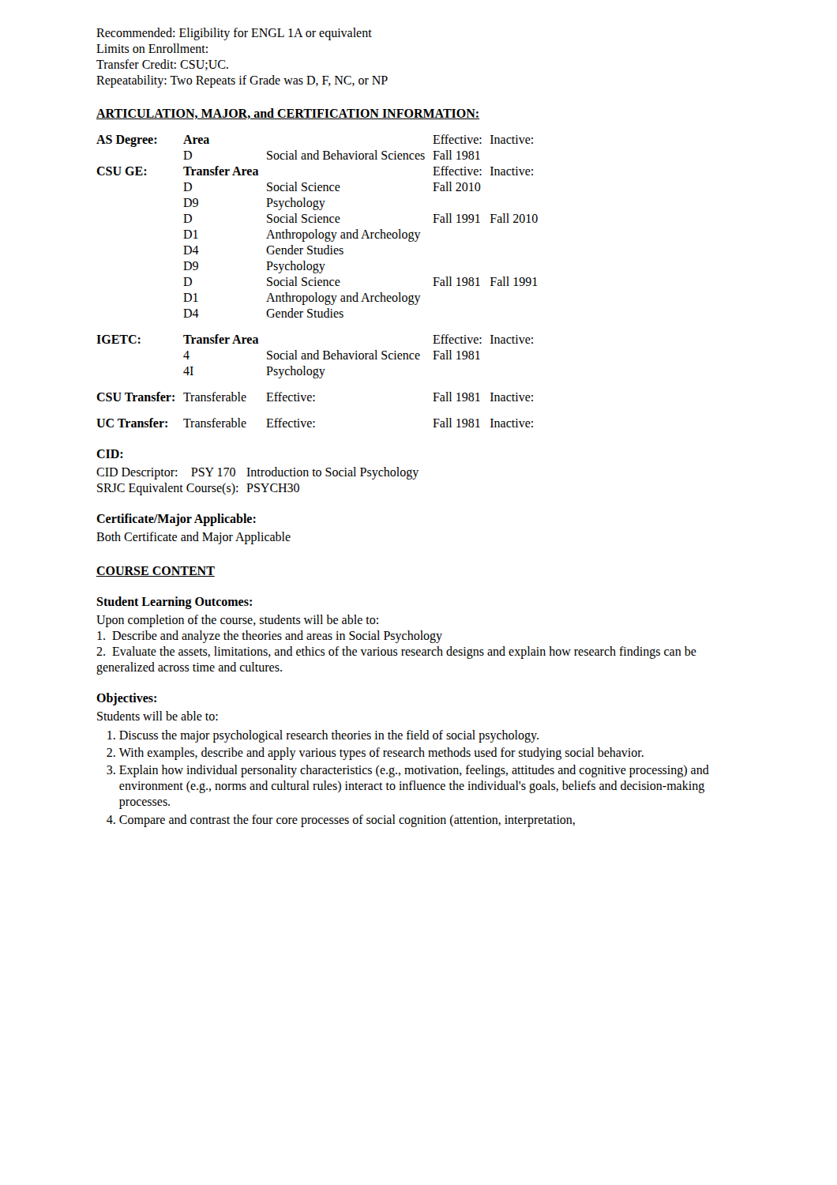Recommended: Eligibility for ENGL 1A or equivalent
Limits on Enrollment:
Transfer Credit: CSU;UC.
Repeatability: Two Repeats if Grade was D, F, NC, or NP
ARTICULATION, MAJOR, and CERTIFICATION INFORMATION:
| AS Degree: | Area | | Effective: | Inactive: |
| | D | Social and Behavioral Sciences | Fall 1981 | |
| CSU GE: | Transfer Area | | Effective: | Inactive: |
| | D | Social Science | Fall 2010 | |
| | D9 | Psychology | | |
| | D | Social Science | Fall 1991 | Fall 2010 |
| | D1 | Anthropology and Archeology | | |
| | D4 | Gender Studies | | |
| | D9 | Psychology | | |
| | D | Social Science | Fall 1981 | Fall 1991 |
| | D1 | Anthropology and Archeology | | |
| | D4 | Gender Studies | | |
| IGETC: | Transfer Area | | Effective: | Inactive: |
| | 4 | Social and Behavioral Science | Fall 1981 | |
| | 4I | Psychology | | |
| CSU Transfer: | Transferable | Effective: | Fall 1981 | Inactive: |
| UC Transfer: | Transferable | Effective: | Fall 1981 | Inactive: |
CID:
| CID Descriptor: | PSY 170 | Introduction to Social Psychology |
| SRJC Equivalent Course(s): | PSYCH30 |
Certificate/Major Applicable:
Both Certificate and Major Applicable
COURSE CONTENT
Student Learning Outcomes:
Upon completion of the course, students will be able to:
1. Describe and analyze the theories and areas in Social Psychology
2. Evaluate the assets, limitations, and ethics of the various research designs and explain how research findings can be generalized across time and cultures.
Objectives:
Students will be able to:
Discuss the major psychological research theories in the field of social psychology.
With examples, describe and apply various types of research methods used for studying social behavior.
Explain how individual personality characteristics (e.g., motivation, feelings, attitudes and cognitive processing) and environment (e.g., norms and cultural rules) interact to influence the individual's goals, beliefs and decision-making processes.
Compare and contrast the four core processes of social cognition (attention, interpretation,